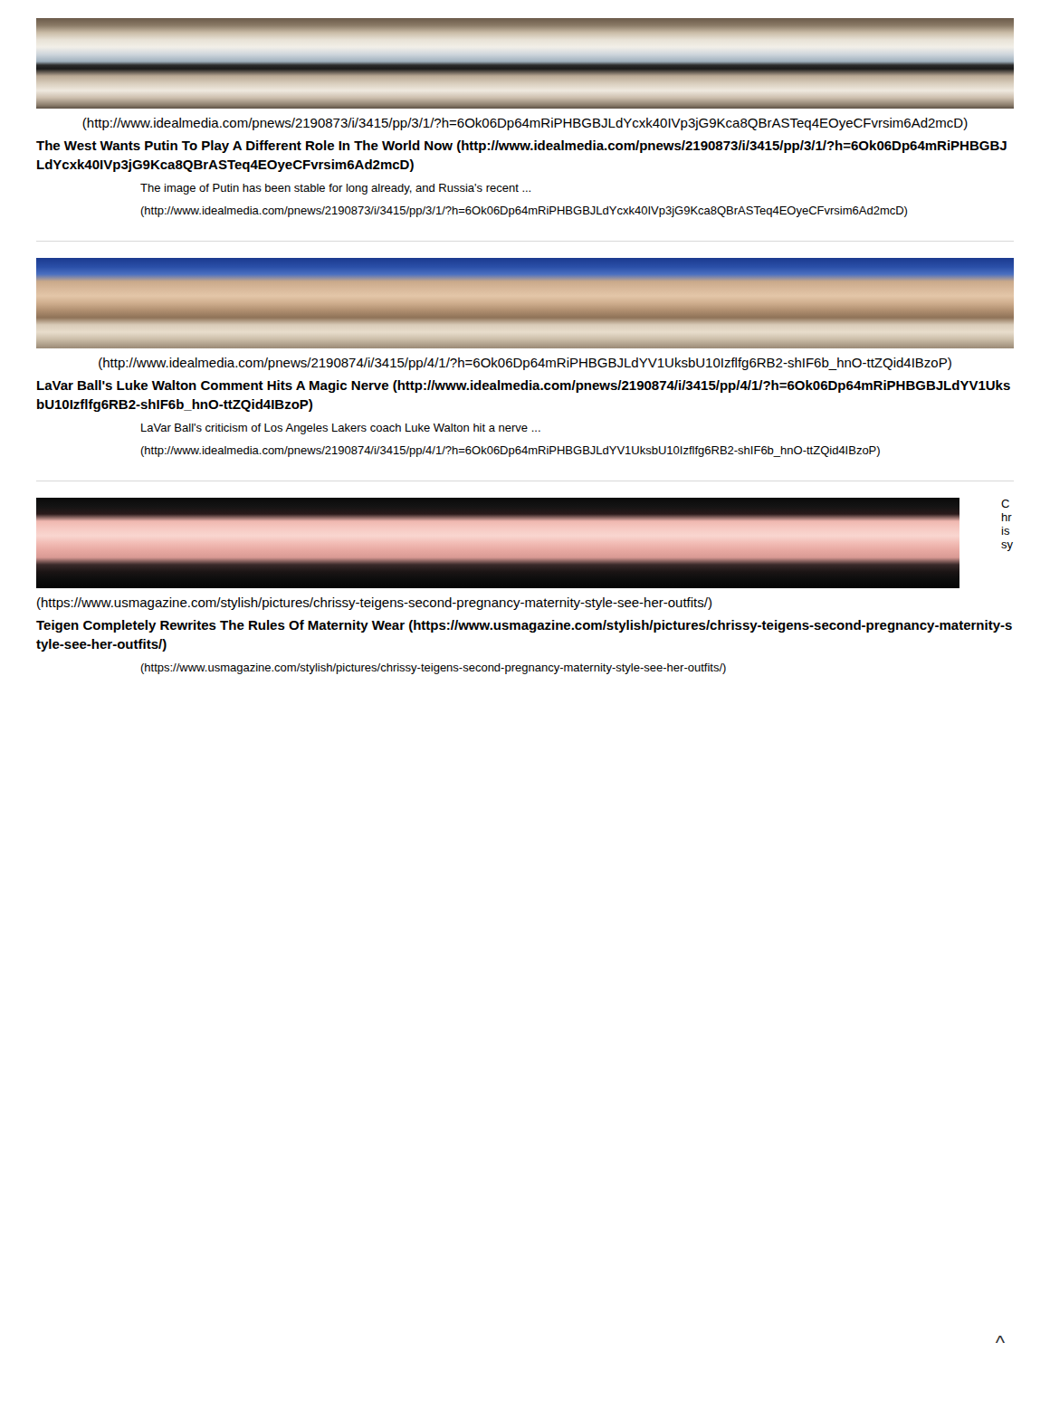(http://www.idealmedia.com/pnews/2190873/i/3415/pp/3/1/?h=6Ok06Dp64mRiPHBGBJLdYcxk40IVp3jG9Kca8QBrASTeq4EOyeCFvrsim6Ad2mcD)
The West Wants Putin To Play A Different Role In The World Now (http://www.idealmedia.com/pnews/2190873/i/3415/pp/3/1/?h=6Ok06Dp64mRiPHBGBJLdYcxk40IVp3jG9Kca8QBrASTeq4EOyeCFvrsim6Ad2mcD)
The image of Putin has been stable for long already, and Russia's recent ...
(http://www.idealmedia.com/pnews/2190873/i/3415/pp/3/1/?h=6Ok06Dp64mRiPHBGBJLdYcxk40IVp3jG9Kca8QBrASTeq4EOyeCFvrsim6Ad2mcD)
(http://www.idealmedia.com/pnews/2190874/i/3415/pp/4/1/?h=6Ok06Dp64mRiPHBGBJLdYV1UksbU10Izflfg6RB2-shIF6b_hnO-ttZQid4IBzoP)
LaVar Ball's Luke Walton Comment Hits A Magic Nerve (http://www.idealmedia.com/pnews/2190874/i/3415/pp/4/1/?h=6Ok06Dp64mRiPHBGBJLdYV1UksbU10Izflfg6RB2-shIF6b_hnO-ttZQid4IBzoP)
LaVar Ball's criticism of Los Angeles Lakers coach Luke Walton hit a nerve ...
(http://www.idealmedia.com/pnews/2190874/i/3415/pp/4/1/?h=6Ok06Dp64mRiPHBGBJLdYV1UksbU10Izflfg6RB2-shIF6b_hnO-ttZQid4IBzoP)
Chrissy
(https://www.usmagazine.com/stylish/pictures/chrissy-teigens-second-pregnancy-maternity-style-see-her-outfits/)
Teigen Completely Rewrites The Rules Of Maternity Wear (https://www.usmagazine.com/stylish/pictures/chrissy-teigens-second-pregnancy-maternity-style-see-her-outfits/)
(https://www.usmagazine.com/stylish/pictures/chrissy-teigens-second-pregnancy-maternity-style-see-her-outfits/)
^